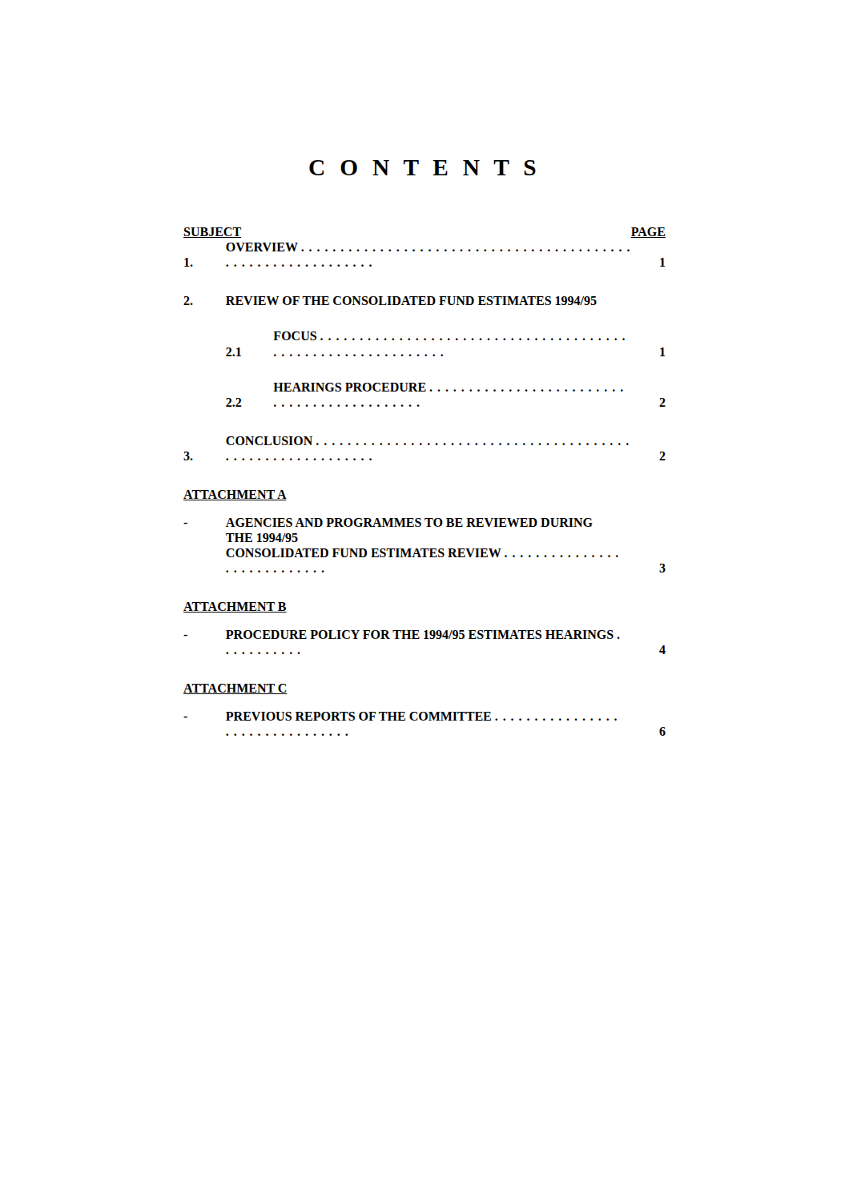C O N T E N T S
| SUBJECT | PAGE |
| 1. | OVERVIEW . . . . . . . . . . . . . . . . . . . . . . . . . . . . . . . . . . . . . . . . . . . . . . . . . . . . . . . . . . . . . | 1 |
| 2. | REVIEW OF THE CONSOLIDATED FUND ESTIMATES 1994/95 |
| | / 2.1 / FOCUS . . . . . . . . . . . . . . . . . . . . . . . . . . . . . . . . . . . . . . . . . . . . . . . . . . . . . . . . . . . . . / | 1 |
| | / 2.2 / HEARINGS PROCEDURE . . . . . . . . . . . . . . . . . . . . . . . . . . . . . . . . . . . . . . . . . . . . / | 2 |
| 3. | CONCLUSION . . . . . . . . . . . . . . . . . . . . . . . . . . . . . . . . . . . . . . . . . . . . . . . . . . . . . . . . . . . | 2 |
ATTACHMENT A
-
AGENCIES AND PROGRAMMES TO BE REVIEWED DURING THE 1994/95
CONSOLIDATED FUND ESTIMATES REVIEW . . . . . . . . . . . . . . . . . . . . . . . . . . . .
3
ATTACHMENT B
-
PROCEDURE POLICY FOR THE 1994/95 ESTIMATES HEARINGS . . . . . . . . . . .
4
ATTACHMENT C
-
PREVIOUS REPORTS OF THE COMMITTEE . . . . . . . . . . . . . . . . . . . . . . . . . . . . . . . .
6